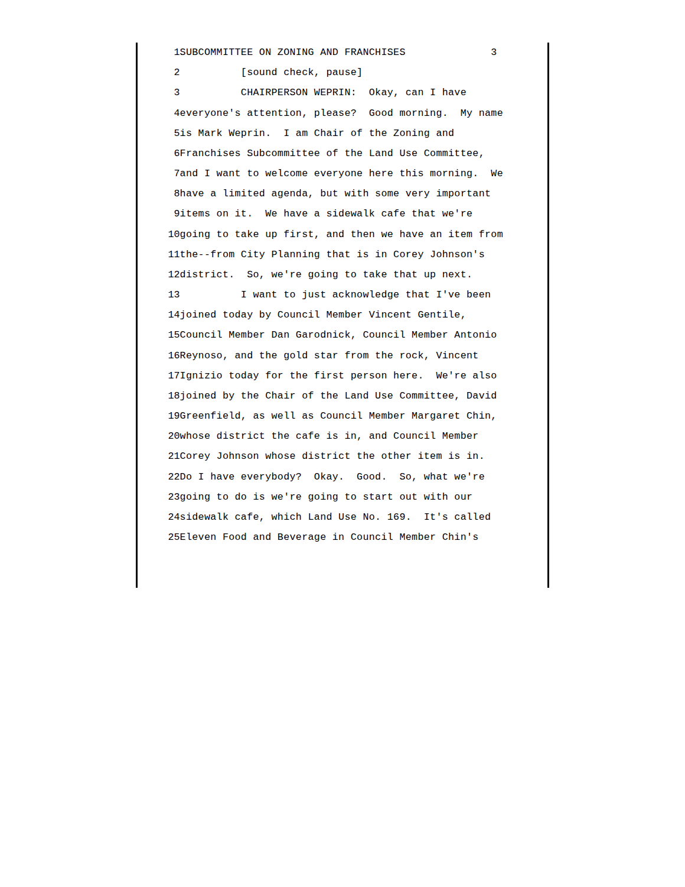| 1 | SUBCOMMITTEE ON ZONING AND FRANCHISES 3 |
| 2 | [sound check, pause] |
| 3 | CHAIRPERSON WEPRIN: Okay, can I have |
| 4 | everyone's attention, please? Good morning. My name |
| 5 | is Mark Weprin. I am Chair of the Zoning and |
| 6 | Franchises Subcommittee of the Land Use Committee, |
| 7 | and I want to welcome everyone here this morning. We |
| 8 | have a limited agenda, but with some very important |
| 9 | items on it. We have a sidewalk cafe that we're |
| 10 | going to take up first, and then we have an item from |
| 11 | the--from City Planning that is in Corey Johnson's |
| 12 | district. So, we're going to take that up next. |
| 13 | I want to just acknowledge that I've been |
| 14 | joined today by Council Member Vincent Gentile, |
| 15 | Council Member Dan Garodnick, Council Member Antonio |
| 16 | Reynoso, and the gold star from the rock, Vincent |
| 17 | Ignizio today for the first person here. We're also |
| 18 | joined by the Chair of the Land Use Committee, David |
| 19 | Greenfield, as well as Council Member Margaret Chin, |
| 20 | whose district the cafe is in, and Council Member |
| 21 | Corey Johnson whose district the other item is in. |
| 22 | Do I have everybody? Okay. Good. So, what we're |
| 23 | going to do is we're going to start out with our |
| 24 | sidewalk cafe, which Land Use No. 169. It's called |
| 25 | Eleven Food and Beverage in Council Member Chin's |